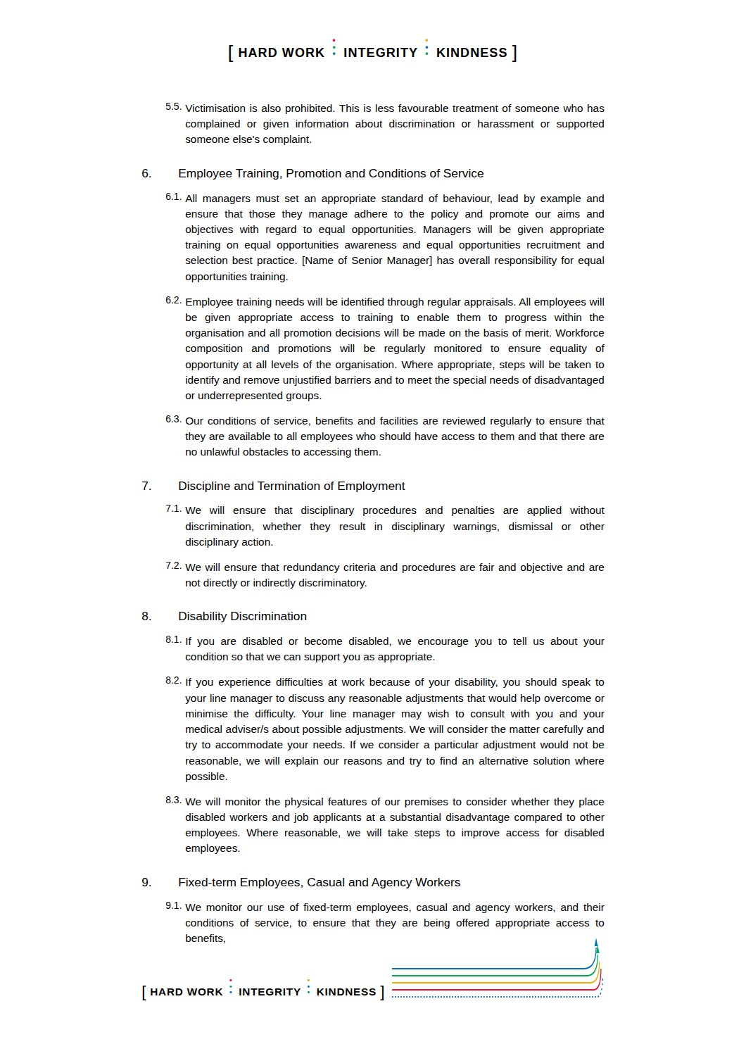[ HARD WORK ••• INTEGRITY ••• KINDNESS ]
5.5.
Victimisation is also prohibited. This is less favourable treatment of someone who has complained or given information about discrimination or harassment or supported someone else's complaint.
6. Employee Training, Promotion and Conditions of Service
6.1.
All managers must set an appropriate standard of behaviour, lead by example and ensure that those they manage adhere to the policy and promote our aims and objectives with regard to equal opportunities. Managers will be given appropriate training on equal opportunities awareness and equal opportunities recruitment and selection best practice. [Name of Senior Manager] has overall responsibility for equal opportunities training.
6.2.
Employee training needs will be identified through regular appraisals. All employees will be given appropriate access to training to enable them to progress within the organisation and all promotion decisions will be made on the basis of merit. Workforce composition and promotions will be regularly monitored to ensure equality of opportunity at all levels of the organisation. Where appropriate, steps will be taken to identify and remove unjustified barriers and to meet the special needs of disadvantaged or underrepresented groups.
6.3.
Our conditions of service, benefits and facilities are reviewed regularly to ensure that they are available to all employees who should have access to them and that there are no unlawful obstacles to accessing them.
7. Discipline and Termination of Employment
7.1.
We will ensure that disciplinary procedures and penalties are applied without discrimination, whether they result in disciplinary warnings, dismissal or other disciplinary action.
7.2.
We will ensure that redundancy criteria and procedures are fair and objective and are not directly or indirectly discriminatory.
8. Disability Discrimination
8.1.
If you are disabled or become disabled, we encourage you to tell us about your condition so that we can support you as appropriate.
8.2.
If you experience difficulties at work because of your disability, you should speak to your line manager to discuss any reasonable adjustments that would help overcome or minimise the difficulty. Your line manager may wish to consult with you and your medical adviser/s about possible adjustments. We will consider the matter carefully and try to accommodate your needs. If we consider a particular adjustment would not be reasonable, we will explain our reasons and try to find an alternative solution where possible.
8.3.
We will monitor the physical features of our premises to consider whether they place disabled workers and job applicants at a substantial disadvantage compared to other employees. Where reasonable, we will take steps to improve access for disabled employees.
9. Fixed-term Employees, Casual and Agency Workers
9.1.
We monitor our use of fixed-term employees, casual and agency workers, and their conditions of service, to ensure that they are being offered appropriate access to benefits,
[ HARD WORK ••• INTEGRITY ••• KINDNESS ]